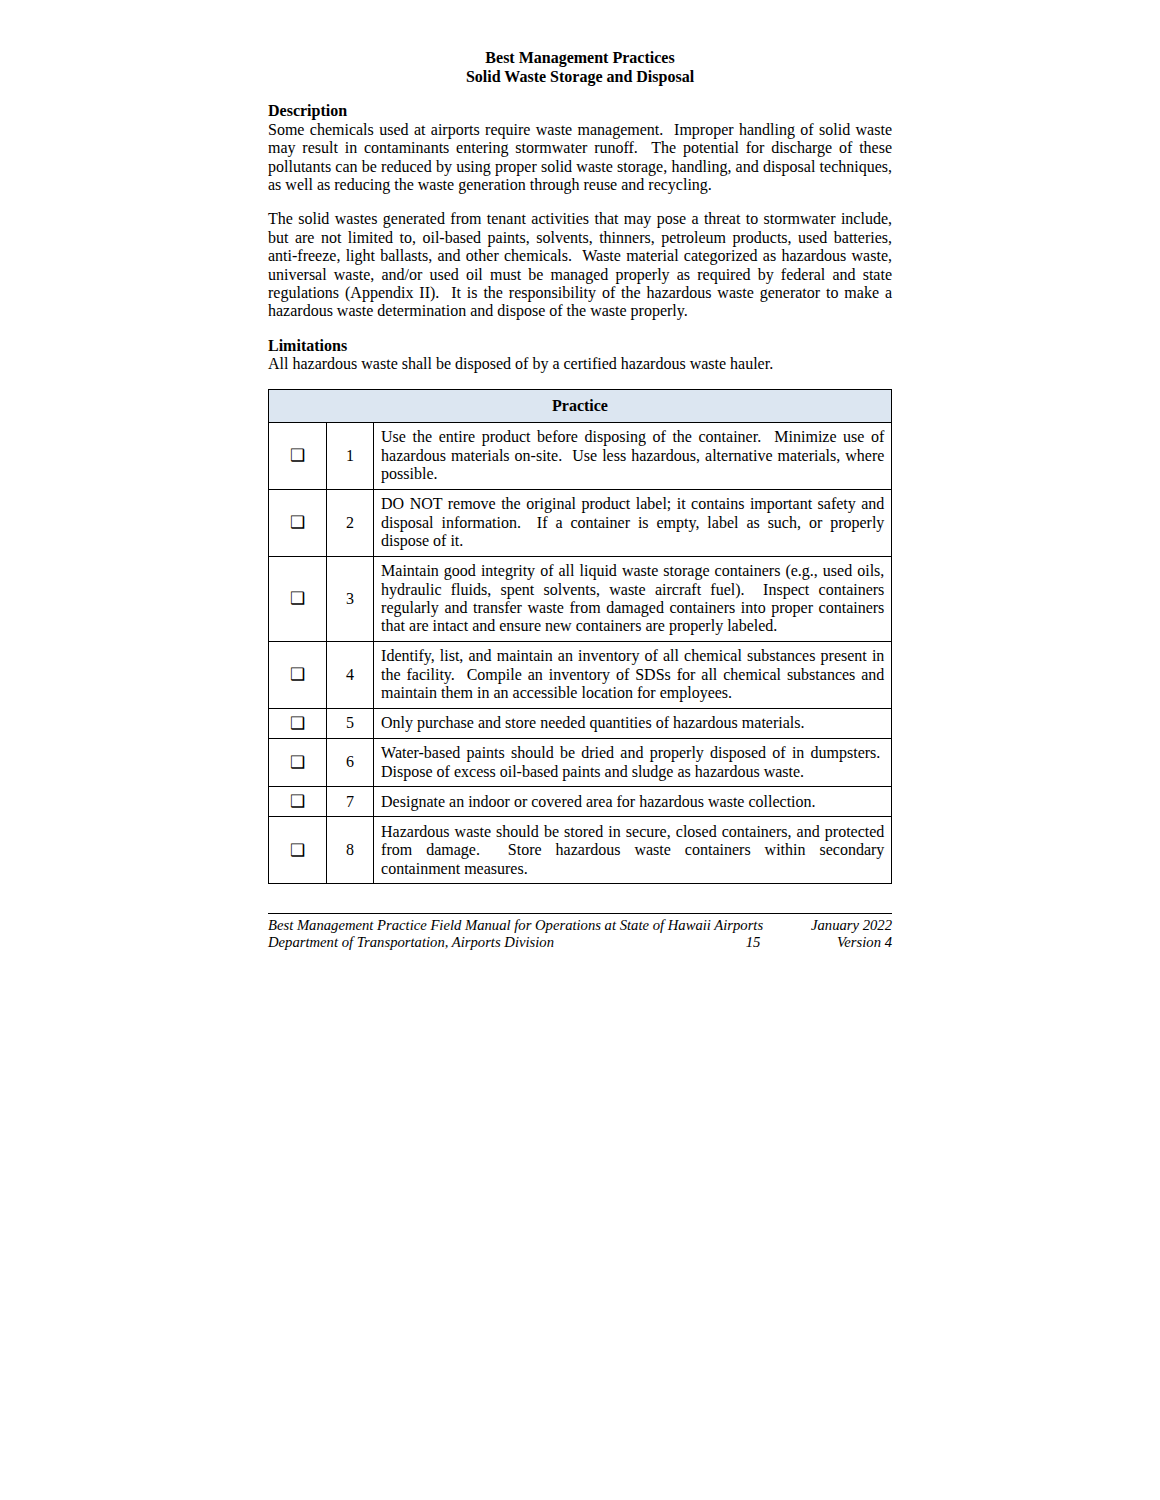Best Management Practices
Solid Waste Storage and Disposal
Description
Some chemicals used at airports require waste management. Improper handling of solid waste may result in contaminants entering stormwater runoff. The potential for discharge of these pollutants can be reduced by using proper solid waste storage, handling, and disposal techniques, as well as reducing the waste generation through reuse and recycling.
The solid wastes generated from tenant activities that may pose a threat to stormwater include, but are not limited to, oil-based paints, solvents, thinners, petroleum products, used batteries, anti-freeze, light ballasts, and other chemicals. Waste material categorized as hazardous waste, universal waste, and/or used oil must be managed properly as required by federal and state regulations (Appendix II). It is the responsibility of the hazardous waste generator to make a hazardous waste determination and dispose of the waste properly.
Limitations
All hazardous waste shall be disposed of by a certified hazardous waste hauler.
| Practice |
| --- |
| ❑ | 1 | Use the entire product before disposing of the container. Minimize use of hazardous materials on-site. Use less hazardous, alternative materials, where possible. |
| ❑ | 2 | DO NOT remove the original product label; it contains important safety and disposal information. If a container is empty, label as such, or properly dispose of it. |
| ❑ | 3 | Maintain good integrity of all liquid waste storage containers (e.g., used oils, hydraulic fluids, spent solvents, waste aircraft fuel). Inspect containers regularly and transfer waste from damaged containers into proper containers that are intact and ensure new containers are properly labeled. |
| ❑ | 4 | Identify, list, and maintain an inventory of all chemical substances present in the facility. Compile an inventory of SDSs for all chemical substances and maintain them in an accessible location for employees. |
| ❑ | 5 | Only purchase and store needed quantities of hazardous materials. |
| ❑ | 6 | Water-based paints should be dried and properly disposed of in dumpsters. Dispose of excess oil-based paints and sludge as hazardous waste. |
| ❑ | 7 | Designate an indoor or covered area for hazardous waste collection. |
| ❑ | 8 | Hazardous waste should be stored in secure, closed containers, and protected from damage. Store hazardous waste containers within secondary containment measures. |
Best Management Practice Field Manual for Operations at State of Hawaii Airports January 2022
Department of Transportation, Airports Division 15 Version 4